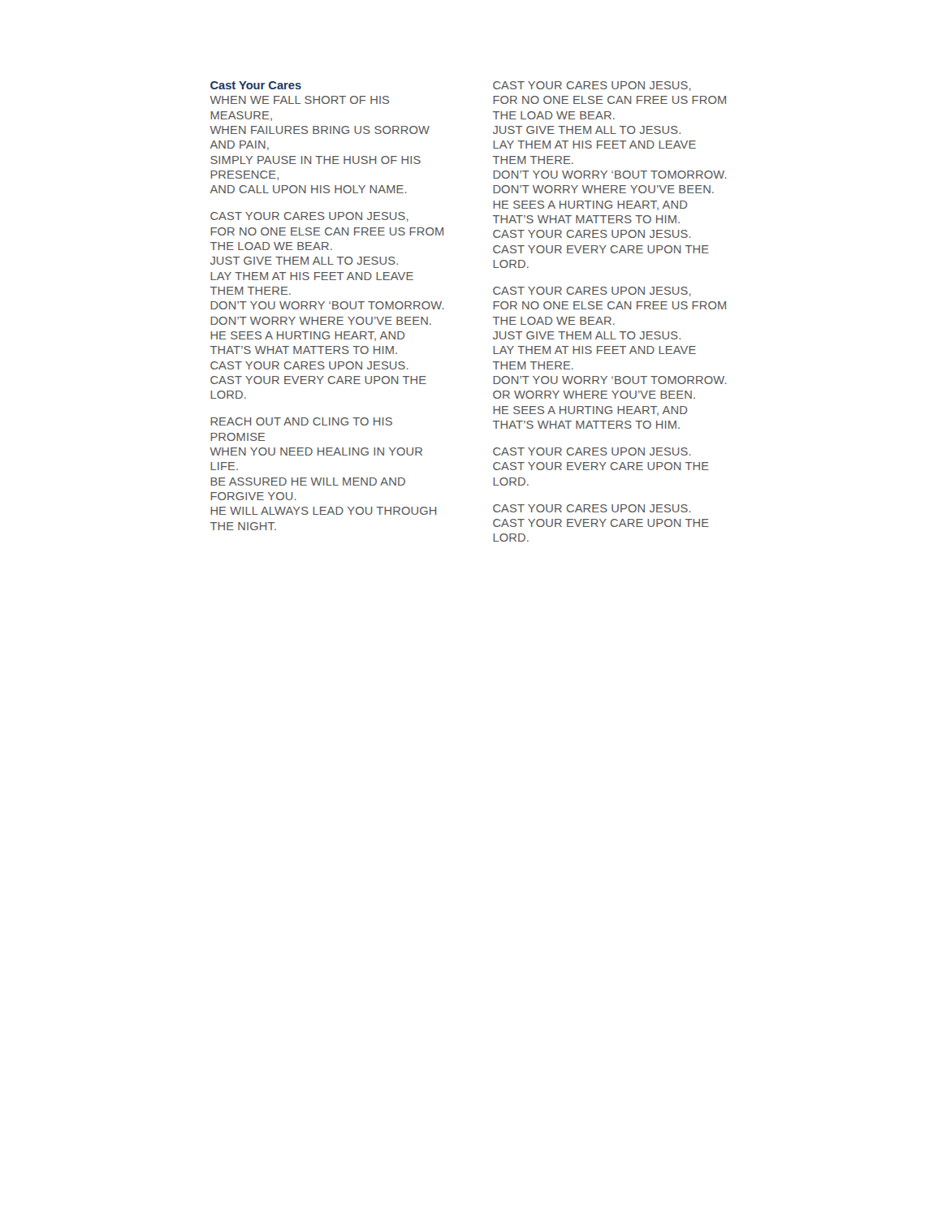Cast Your Cares
WHEN WE FALL SHORT OF HIS MEASURE,
WHEN FAILURES BRING US SORROW AND PAIN,
SIMPLY PAUSE IN THE HUSH OF HIS PRESENCE,
AND CALL UPON HIS HOLY NAME.
CAST YOUR CARES UPON JESUS,
FOR NO ONE ELSE CAN FREE US FROM THE LOAD WE BEAR.
JUST GIVE THEM ALL TO JESUS.
LAY THEM AT HIS FEET AND LEAVE THEM THERE.
DON’T YOU WORRY ‘BOUT TOMORROW.
DON’T WORRY WHERE YOU’VE BEEN.
HE SEES A HURTING HEART, AND THAT’S WHAT MATTERS TO HIM.
CAST YOUR CARES UPON JESUS.
CAST YOUR EVERY CARE UPON THE LORD.
REACH OUT AND CLING TO HIS PROMISE
WHEN YOU NEED HEALING IN YOUR LIFE.
BE ASSURED HE WILL MEND AND FORGIVE YOU.
HE WILL ALWAYS LEAD YOU THROUGH THE NIGHT.
CAST YOUR CARES UPON JESUS,
FOR NO ONE ELSE CAN FREE US FROM THE LOAD WE BEAR.
JUST GIVE THEM ALL TO JESUS.
LAY THEM AT HIS FEET AND LEAVE THEM THERE.
DON’T YOU WORRY ‘BOUT TOMORROW.
DON’T WORRY WHERE YOU’VE BEEN.
HE SEES A HURTING HEART, AND THAT’S WHAT MATTERS TO HIM.
CAST YOUR CARES UPON JESUS.
CAST YOUR EVERY CARE UPON THE LORD.
CAST YOUR CARES UPON JESUS,
FOR NO ONE ELSE CAN FREE US FROM THE LOAD WE BEAR.
JUST GIVE THEM ALL TO JESUS.
LAY THEM AT HIS FEET AND LEAVE THEM THERE.
DON’T YOU WORRY ‘BOUT TOMORROW.
OR WORRY WHERE YOU’VE BEEN.
HE SEES A HURTING HEART, AND THAT’S WHAT MATTERS TO HIM.
CAST YOUR CARES UPON JESUS.
CAST YOUR EVERY CARE UPON THE LORD.
CAST YOUR CARES UPON JESUS.
CAST YOUR EVERY CARE UPON THE LORD.